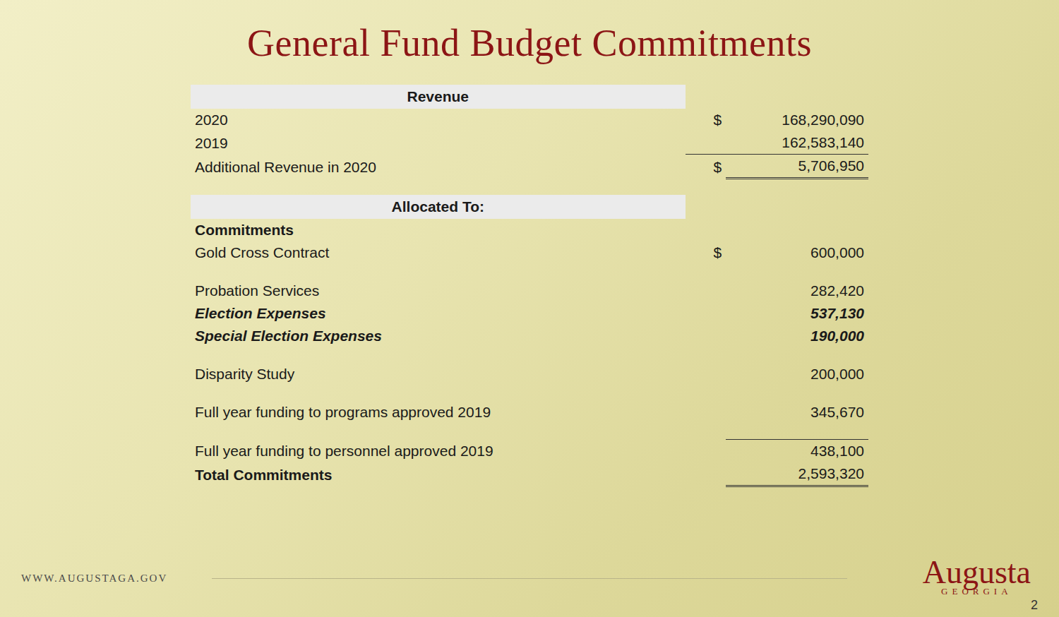General Fund Budget Commitments
| Revenue | | |
| 2020 | $ | 168,290,090 |
| 2019 | | 162,583,140 |
| Additional Revenue in 2020 | $ | 5,706,950 |
| Allocated To: | | |
| Commitments | | |
| Gold Cross Contract | $ | 600,000 |
| Probation Services | | 282,420 |
| Election Expenses | | 537,130 |
| Special Election Expenses | | 190,000 |
| Disparity Study | | 200,000 |
| Full year funding to programs approved 2019 | | 345,670 |
| Full year funding to personnel approved 2019 | | 438,100 |
| Total Commitments | | 2,593,320 |
WWW.AUGUSTAGA.GOV
Augusta
GEORGIA
2